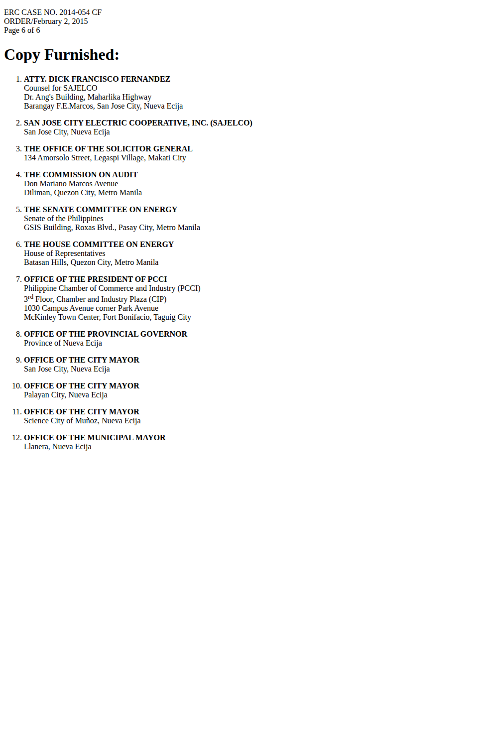ERC CASE NO. 2014-054 CF
ORDER/February 2, 2015
Page 6 of 6
Copy Furnished:
ATTY. DICK FRANCISCO FERNANDEZ
Counsel for SAJELCO
Dr. Ang's Building, Maharlika Highway
Barangay F.E.Marcos, San Jose City, Nueva Ecija
SAN JOSE CITY ELECTRIC COOPERATIVE, INC. (SAJELCO)
San Jose City, Nueva Ecija
THE OFFICE OF THE SOLICITOR GENERAL
134 Amorsolo Street, Legaspi Village, Makati City
THE COMMISSION ON AUDIT
Don Mariano Marcos Avenue
Diliman, Quezon City, Metro Manila
THE SENATE COMMITTEE ON ENERGY
Senate of the Philippines
GSIS Building, Roxas Blvd., Pasay City, Metro Manila
THE HOUSE COMMITTEE ON ENERGY
House of Representatives
Batasan Hills, Quezon City, Metro Manila
OFFICE OF THE PRESIDENT OF PCCI
Philippine Chamber of Commerce and Industry (PCCI)
3rd Floor, Chamber and Industry Plaza (CIP)
1030 Campus Avenue corner Park Avenue
McKinley Town Center, Fort Bonifacio, Taguig City
OFFICE OF THE PROVINCIAL GOVERNOR
Province of Nueva Ecija
OFFICE OF THE CITY MAYOR
San Jose City, Nueva Ecija
OFFICE OF THE CITY MAYOR
Palayan City, Nueva Ecija
OFFICE OF THE CITY MAYOR
Science City of Muñoz, Nueva Ecija
OFFICE OF THE MUNICIPAL MAYOR
Llanera, Nueva Ecija